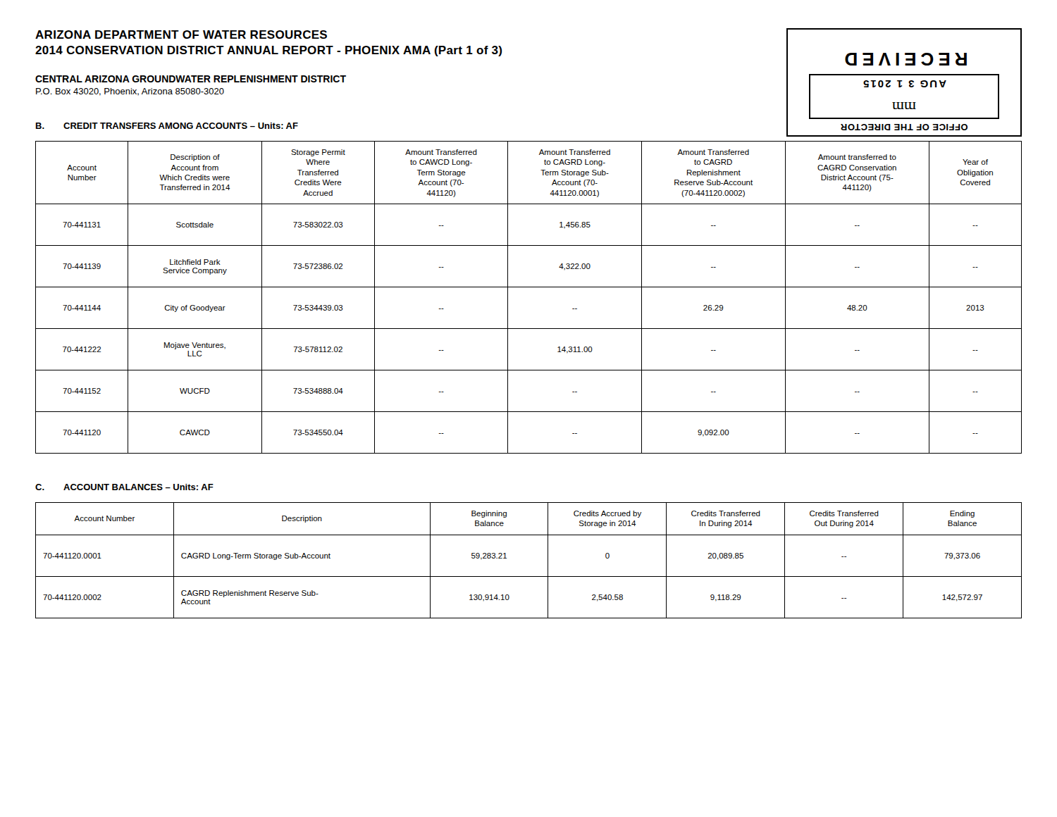OFFICE OF THE DIRECTOR
mm
AUG 3 1 2015
RECEIVED
ARIZONA DEPARTMENT OF WATER RESOURCES
2014 CONSERVATION DISTRICT ANNUAL REPORT - PHOENIX AMA (Part 1 of 3)
CENTRAL ARIZONA GROUNDWATER REPLENISHMENT DISTRICT
P.O. Box 43020, Phoenix, Arizona 85080-3020
B. CREDIT TRANSFERS AMONG ACCOUNTS – Units: AF
| Account Number | Description of Account from Which Credits were Transferred in 2014 | Storage Permit Where Transferred Credits Were Accrued | Amount Transferred to CAWCD Long- Term Storage Account (70- 441120) | Amount Transferred to CAGRD Long- Term Storage Sub- Account (70- 441120.0001) | Amount Transferred to CAGRD Replenishment Reserve Sub-Account (70-441120.0002) | Amount transferred to CAGRD Conservation District Account (75- 441120) | Year of Obligation Covered |
| --- | --- | --- | --- | --- | --- | --- | --- |
| 70-441131 | Scottsdale | 73-583022.03 | -- | 1,456.85 | -- | -- | -- |
| 70-441139 | Litchfield Park Service Company | 73-572386.02 | -- | 4,322.00 | -- | -- | -- |
| 70-441144 | City of Goodyear | 73-534439.03 | -- | -- | 26.29 | 48.20 | 2013 |
| 70-441222 | Mojave Ventures, LLC | 73-578112.02 | -- | 14,311.00 | -- | -- | -- |
| 70-441152 | WUCFD | 73-534888.04 | -- | -- | -- | -- | -- |
| 70-441120 | CAWCD | 73-534550.04 | -- | -- | 9,092.00 | -- | -- |
C. ACCOUNT BALANCES – Units: AF
| Account Number | Description | Beginning Balance | Credits Accrued by Storage in 2014 | Credits Transferred In During 2014 | Credits Transferred Out During 2014 | Ending Balance |
| --- | --- | --- | --- | --- | --- | --- |
| 70-441120.0001 | CAGRD Long-Term Storage Sub-Account | 59,283.21 | 0 | 20,089.85 | -- | 79,373.06 |
| 70-441120.0002 | CAGRD Replenishment Reserve Sub- Account | 130,914.10 | 2,540.58 | 9,118.29 | -- | 142,572.97 |